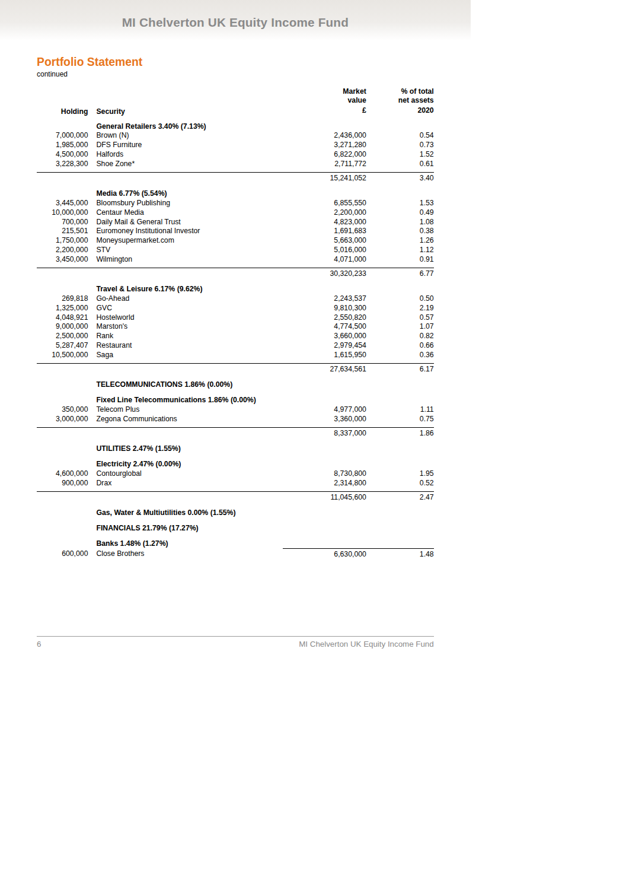MI Chelverton UK Equity Income Fund
Portfolio Statement
continued
| | | Market value | % of total net assets |
| --- | --- | --- | --- |
| Holding | Security | £ | 2020 |
| | General Retailers 3.40% (7.13%) | | |
| 7,000,000 | Brown (N) | 2,436,000 | 0.54 |
| 1,985,000 | DFS Furniture | 3,271,280 | 0.73 |
| 4,500,000 | Halfords | 6,822,000 | 1.52 |
| 3,228,300 | Shoe Zone* | 2,711,772 | 0.61 |
| | | 15,241,052 | 3.40 |
| | Media 6.77% (5.54%) | | |
| 3,445,000 | Bloomsbury Publishing | 6,855,550 | 1.53 |
| 10,000,000 | Centaur Media | 2,200,000 | 0.49 |
| 700,000 | Daily Mail & General Trust | 4,823,000 | 1.08 |
| 215,501 | Euromoney Institutional Investor | 1,691,683 | 0.38 |
| 1,750,000 | Moneysupermarket.com | 5,663,000 | 1.26 |
| 2,200,000 | STV | 5,016,000 | 1.12 |
| 3,450,000 | Wilmington | 4,071,000 | 0.91 |
| | | 30,320,233 | 6.77 |
| | Travel & Leisure 6.17% (9.62%) | | |
| 269,818 | Go-Ahead | 2,243,537 | 0.50 |
| 1,325,000 | GVC | 9,810,300 | 2.19 |
| 4,048,921 | Hostelworld | 2,550,820 | 0.57 |
| 9,000,000 | Marston's | 4,774,500 | 1.07 |
| 2,500,000 | Rank | 3,660,000 | 0.82 |
| 5,287,407 | Restaurant | 2,979,454 | 0.66 |
| 10,500,000 | Saga | 1,615,950 | 0.36 |
| | | 27,634,561 | 6.17 |
| | TELECOMMUNICATIONS 1.86% (0.00%) | | |
| | Fixed Line Telecommunications 1.86% (0.00%) | | |
| 350,000 | Telecom Plus | 4,977,000 | 1.11 |
| 3,000,000 | Zegona Communications | 3,360,000 | 0.75 |
| | | 8,337,000 | 1.86 |
| | UTILITIES 2.47% (1.55%) | | |
| | Electricity 2.47% (0.00%) | | |
| 4,600,000 | Contourglobal | 8,730,800 | 1.95 |
| 900,000 | Drax | 2,314,800 | 0.52 |
| | | 11,045,600 | 2.47 |
| | Gas, Water & Multiutilities 0.00% (1.55%) | | |
| | FINANCIALS 21.79% (17.27%) | | |
| | Banks 1.48% (1.27%) | | |
| 600,000 | Close Brothers | 6,630,000 | 1.48 |
6 MI Chelverton UK Equity Income Fund